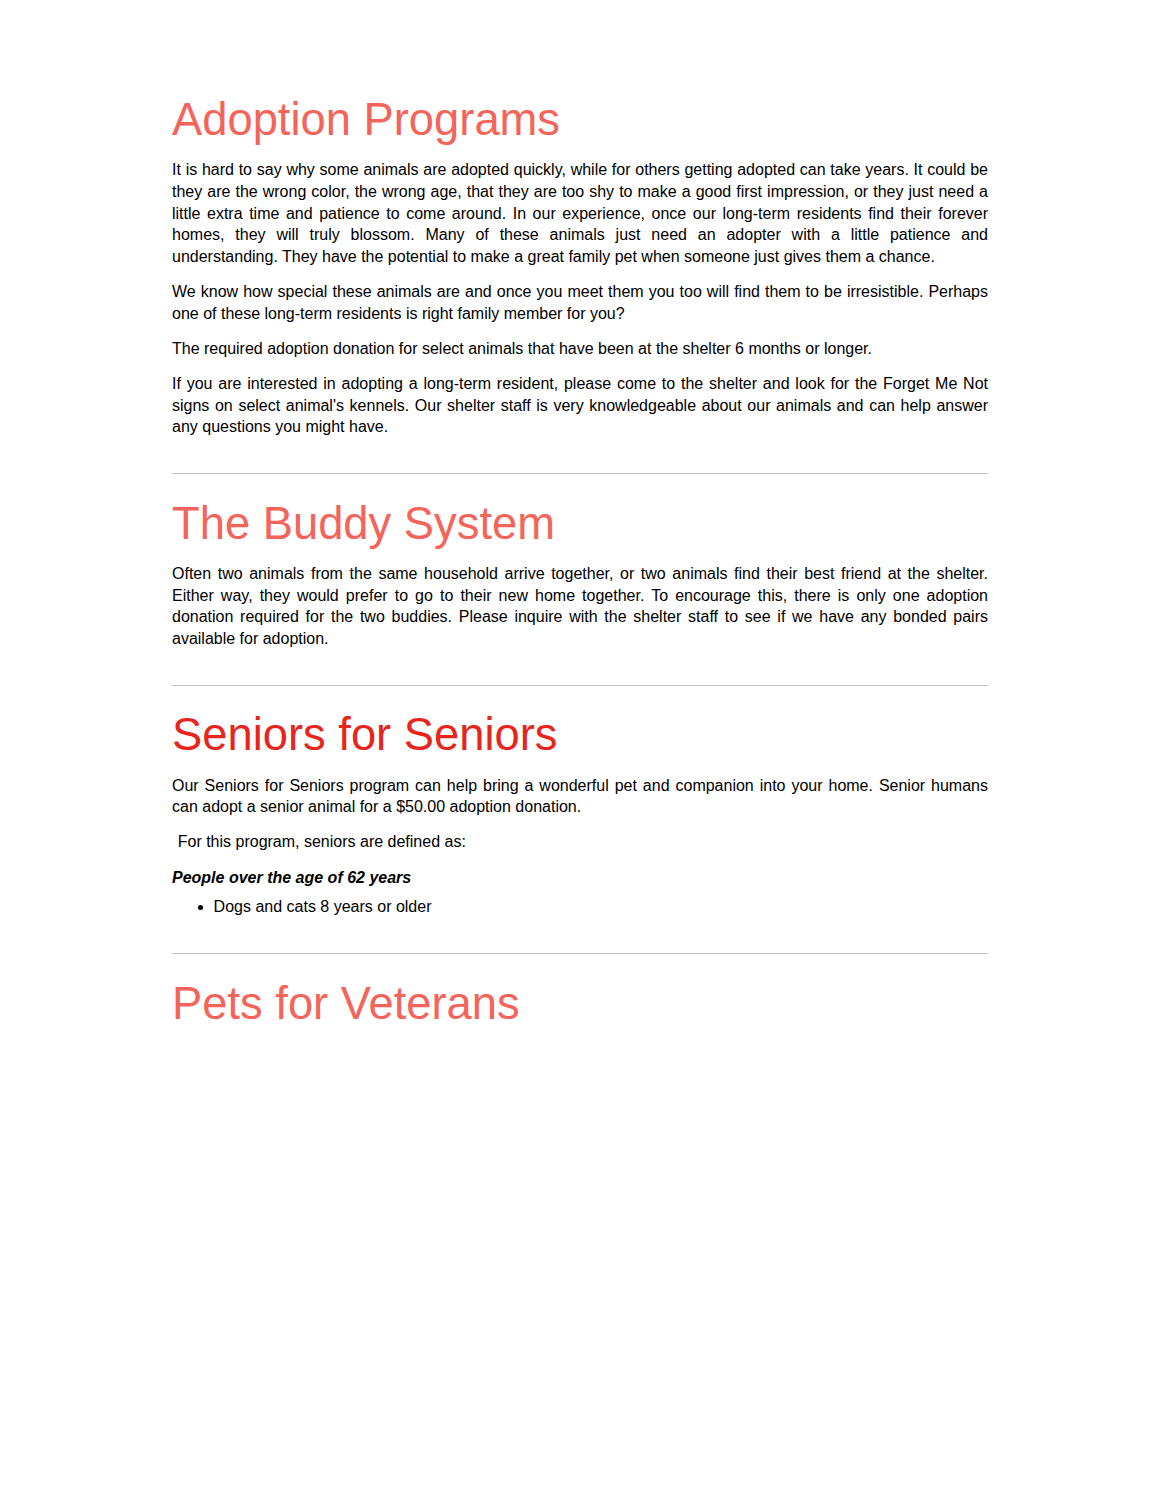Adoption Programs
It is hard to say why some animals are adopted quickly, while for others getting adopted can take years. It could be they are the wrong color, the wrong age, that they are too shy to make a good first impression, or they just need a little extra time and patience to come around. In our experience, once our long-term residents find their forever homes, they will truly blossom. Many of these animals just need an adopter with a little patience and understanding. They have the potential to make a great family pet when someone just gives them a chance.
We know how special these animals are and once you meet them you too will find them to be irresistible. Perhaps one of these long-term residents is right family member for you?
The required adoption donation for select animals that have been at the shelter 6 months or longer.
If you are interested in adopting a long-term resident, please come to the shelter and look for the Forget Me Not signs on select animal's kennels. Our shelter staff is very knowledgeable about our animals and can help answer any questions you might have.
The Buddy System
Often two animals from the same household arrive together, or two animals find their best friend at the shelter. Either way, they would prefer to go to their new home together. To encourage this, there is only one adoption donation required for the two buddies. Please inquire with the shelter staff to see if we have any bonded pairs available for adoption.
Seniors for Seniors
Our Seniors for Seniors program can help bring a wonderful pet and companion into your home. Senior humans can adopt a senior animal for a $50.00 adoption donation.
For this program, seniors are defined as:
People over the age of 62 years
Dogs and cats 8 years or older
Pets for Veterans